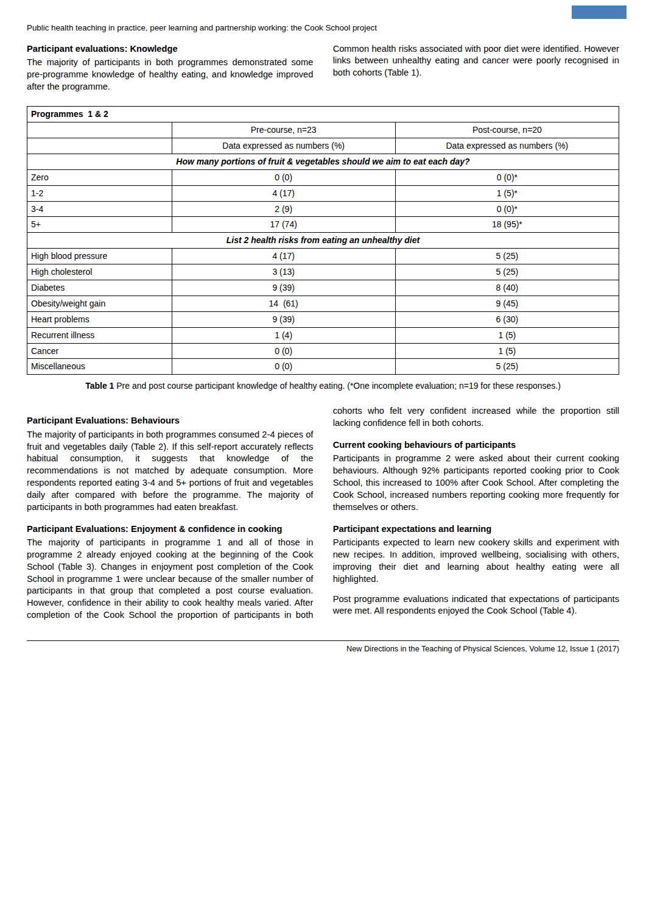Public health teaching in practice, peer learning and partnership working: the Cook School project
Participant evaluations: Knowledge
The majority of participants in both programmes demonstrated some pre-programme knowledge of healthy eating, and knowledge improved after the programme.
Common health risks associated with poor diet were identified. However links between unhealthy eating and cancer were poorly recognised in both cohorts (Table 1).
| Programmes 1 & 2 |
| | Pre-course, n=23 | Post-course, n=20 |
| | Data expressed as numbers (%) | Data expressed as numbers (%) |
| How many portions of fruit & vegetables should we aim to eat each day? |
| Zero | 0 (0) | 0 (0)* |
| 1-2 | 4 (17) | 1 (5)* |
| 3-4 | 2 (9) | 0 (0)* |
| 5+ | 17 (74) | 18 (95)* |
| List 2 health risks from eating an unhealthy diet |
| High blood pressure | 4 (17) | 5 (25) |
| High cholesterol | 3 (13) | 5 (25) |
| Diabetes | 9 (39) | 8 (40) |
| Obesity/weight gain | 14 (61) | 9 (45) |
| Heart problems | 9 (39) | 6 (30) |
| Recurrent illness | 1 (4) | 1 (5) |
| Cancer | 0 (0) | 1 (5) |
| Miscellaneous | 0 (0) | 5 (25) |
Table 1 Pre and post course participant knowledge of healthy eating. (*One incomplete evaluation; n=19 for these responses.)
Participant Evaluations: Behaviours
The majority of participants in both programmes consumed 2-4 pieces of fruit and vegetables daily (Table 2). If this self-report accurately reflects habitual consumption, it suggests that knowledge of the recommendations is not matched by adequate consumption. More respondents reported eating 3-4 and 5+ portions of fruit and vegetables daily after compared with before the programme. The majority of participants in both programmes had eaten breakfast.
Participant Evaluations: Enjoyment & confidence in cooking
The majority of participants in programme 1 and all of those in programme 2 already enjoyed cooking at the beginning of the Cook School (Table 3). Changes in enjoyment post completion of the Cook School in programme 1 were unclear because of the smaller number of participants in that group that completed a post course evaluation. However, confidence in their ability to cook healthy meals varied. After completion of the Cook School the proportion of participants in both cohorts who felt very confident increased while the proportion still lacking confidence fell in both cohorts.
Current cooking behaviours of participants
Participants in programme 2 were asked about their current cooking behaviours. Although 92% participants reported cooking prior to Cook School, this increased to 100% after Cook School. After completing the Cook School, increased numbers reporting cooking more frequently for themselves or others.
Participant expectations and learning
Participants expected to learn new cookery skills and experiment with new recipes. In addition, improved wellbeing, socialising with others, improving their diet and learning about healthy eating were all highlighted.
Post programme evaluations indicated that expectations of participants were met. All respondents enjoyed the Cook School (Table 4).
New Directions in the Teaching of Physical Sciences, Volume 12, Issue 1 (2017)